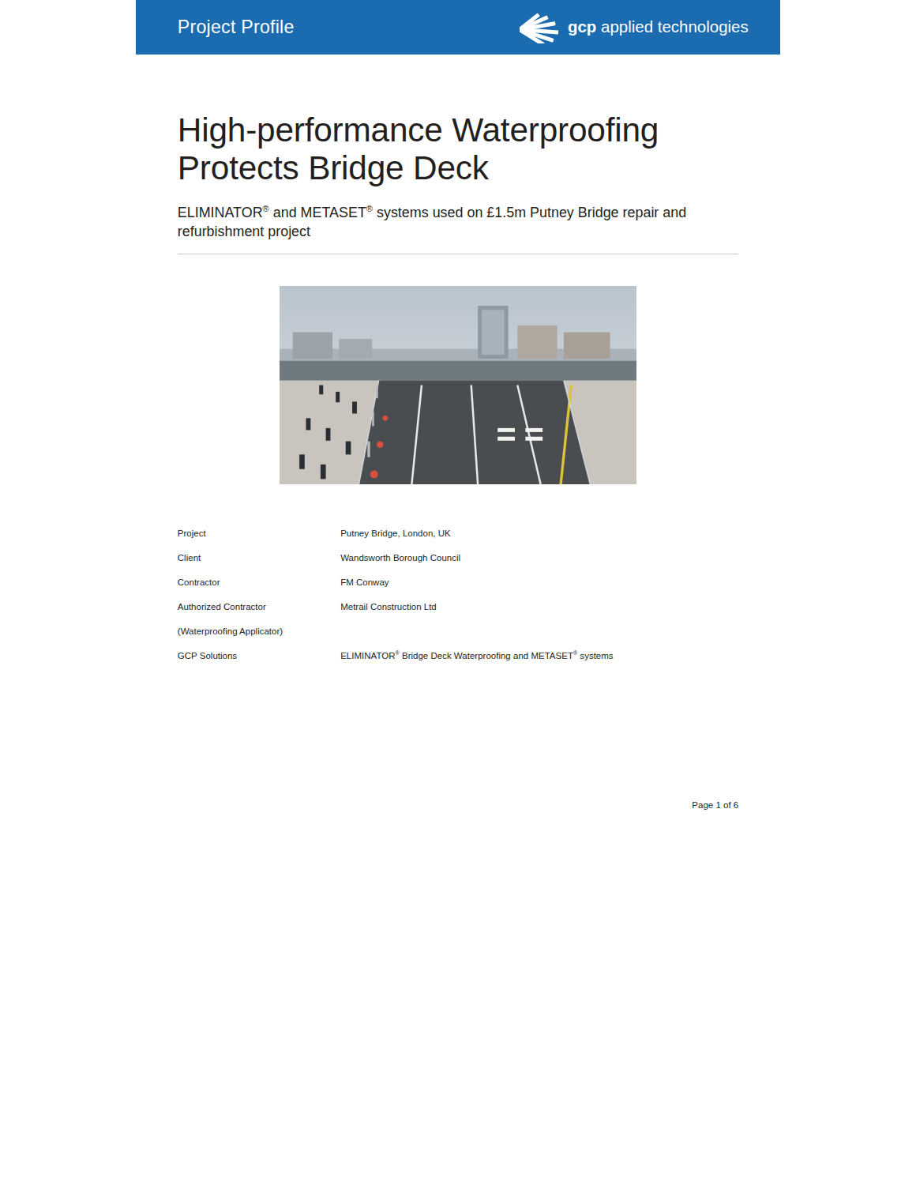Project Profile
gcp applied technologies
High-performance Waterproofing Protects Bridge Deck
ELIMINATOR® and METASET® systems used on £1.5m Putney Bridge repair and refurbishment project
| Project | Putney Bridge, London, UK |
| Client | Wandsworth Borough Council |
| Contractor | FM Conway |
| Authorized Contractor | Metrail Construction Ltd |
| (Waterproofing Applicator) | |
| GCP Solutions | ELIMINATOR ® Bridge Deck Waterproofing and METASET ® systems |
Page 1 of 6